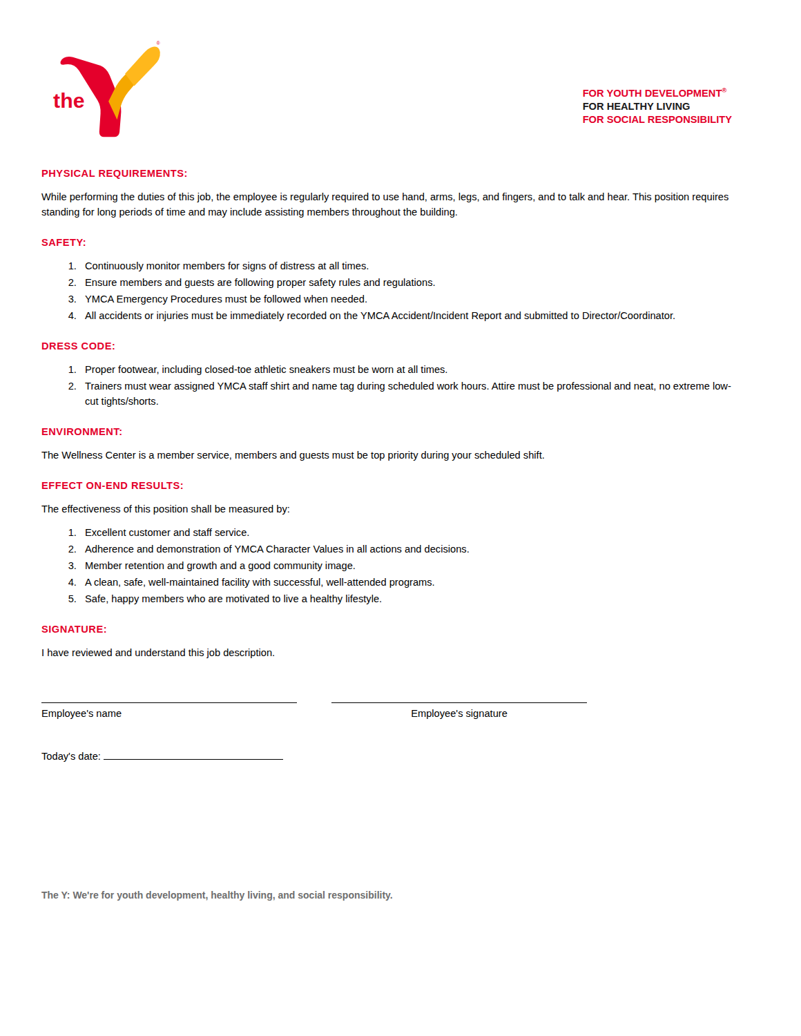the YMCA ®
FOR YOUTH DEVELOPMENT®
FOR HEALTHY LIVING
FOR SOCIAL RESPONSIBILITY
PHYSICAL REQUIREMENTS:
While performing the duties of this job, the employee is regularly required to use hand, arms, legs, and fingers, and to talk and hear. This position requires standing for long periods of time and may include assisting members throughout the building.
SAFETY:
Continuously monitor members for signs of distress at all times.
Ensure members and guests are following proper safety rules and regulations.
YMCA Emergency Procedures must be followed when needed.
All accidents or injuries must be immediately recorded on the YMCA Accident/Incident Report and submitted to Director/Coordinator.
DRESS CODE:
Proper footwear, including closed-toe athletic sneakers must be worn at all times.
Trainers must wear assigned YMCA staff shirt and name tag during scheduled work hours. Attire must be professional and neat, no extreme low-cut tights/shorts.
ENVIRONMENT:
The Wellness Center is a member service, members and guests must be top priority during your scheduled shift.
EFFECT ON-END RESULTS:
The effectiveness of this position shall be measured by:
Excellent customer and staff service.
Adherence and demonstration of YMCA Character Values in all actions and decisions.
Member retention and growth and a good community image.
A clean, safe, well-maintained facility with successful, well-attended programs.
Safe, happy members who are motivated to live a healthy lifestyle.
SIGNATURE:
I have reviewed and understand this job description.
Employee's name
Employee's signature
Today's date:
The Y: We're for youth development, healthy living, and social responsibility.